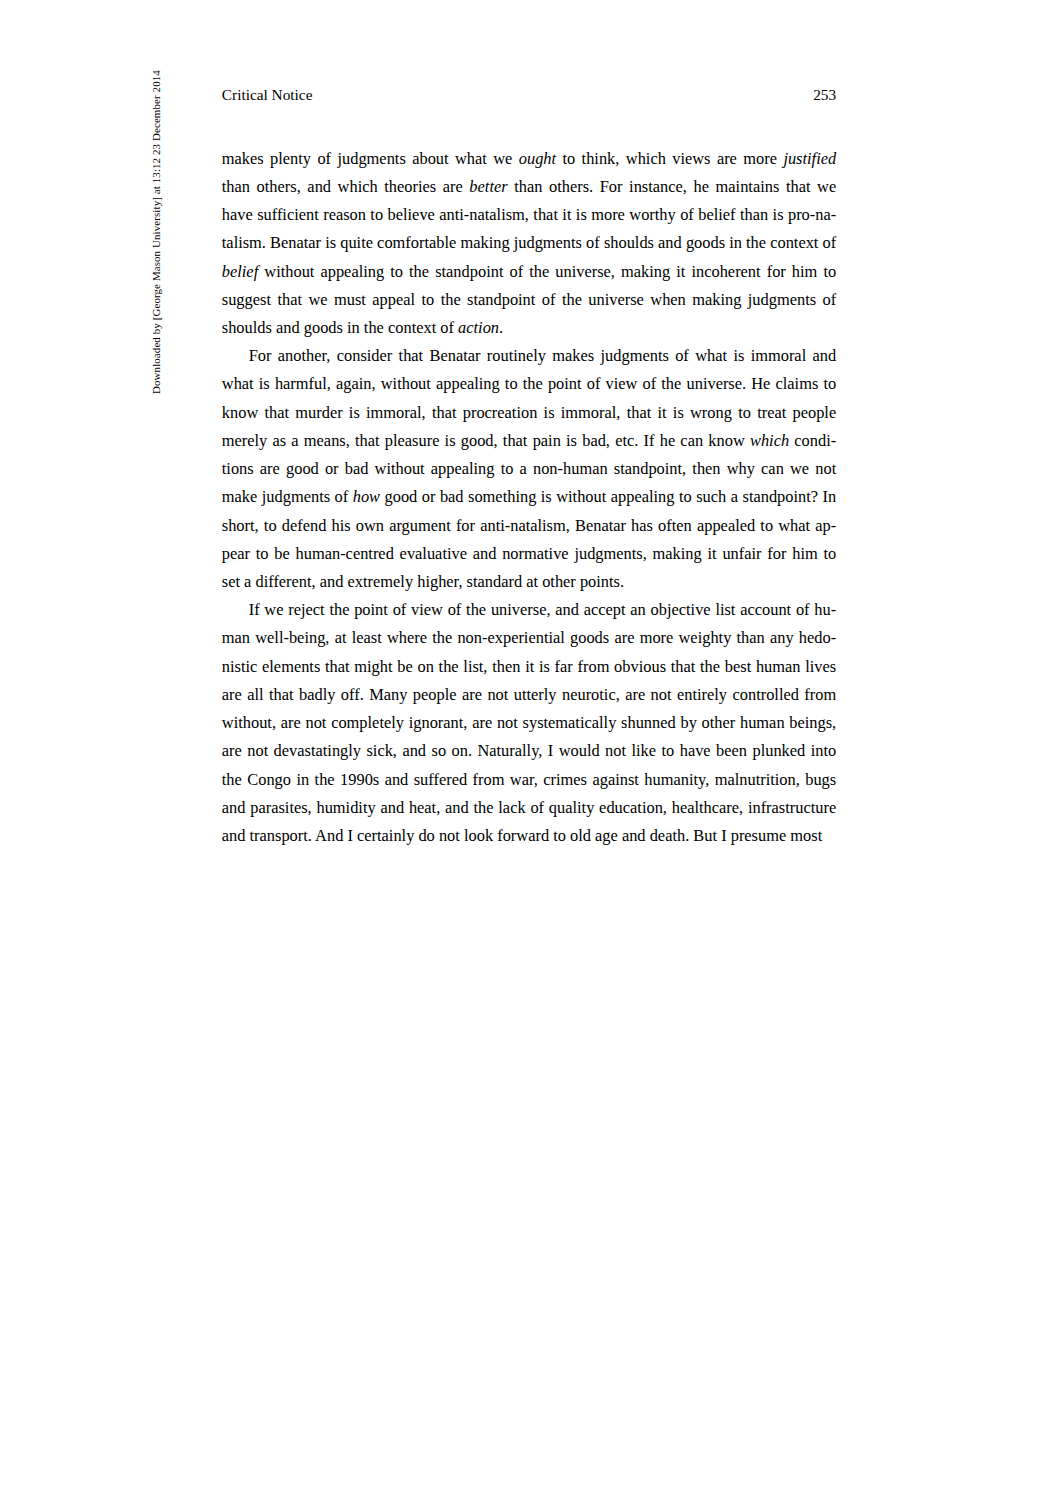Downloaded by [George Mason University] at 13:12 23 December 2014
Critical Notice 253
makes plenty of judgments about what we ought to think, which views are more justified than others, and which theories are better than others. For instance, he maintains that we have sufficient reason to believe anti-natalism, that it is more worthy of belief than is pro-natalism. Benatar is quite comfortable making judgments of shoulds and goods in the context of belief without appealing to the standpoint of the universe, making it incoherent for him to suggest that we must appeal to the standpoint of the universe when making judgments of shoulds and goods in the context of action.
For another, consider that Benatar routinely makes judgments of what is immoral and what is harmful, again, without appealing to the point of view of the universe. He claims to know that murder is immoral, that procreation is immoral, that it is wrong to treat people merely as a means, that pleasure is good, that pain is bad, etc. If he can know which conditions are good or bad without appealing to a non-human standpoint, then why can we not make judgments of how good or bad something is without appealing to such a standpoint? In short, to defend his own argument for anti-natalism, Benatar has often appealed to what appear to be human-centred evaluative and normative judgments, making it unfair for him to set a different, and extremely higher, standard at other points.
If we reject the point of view of the universe, and accept an objective list account of human well-being, at least where the non-experiential goods are more weighty than any hedonistic elements that might be on the list, then it is far from obvious that the best human lives are all that badly off. Many people are not utterly neurotic, are not entirely controlled from without, are not completely ignorant, are not systematically shunned by other human beings, are not devastatingly sick, and so on. Naturally, I would not like to have been plunked into the Congo in the 1990s and suffered from war, crimes against humanity, malnutrition, bugs and parasites, humidity and heat, and the lack of quality education, healthcare, infrastructure and transport. And I certainly do not look forward to old age and death. But I presume most